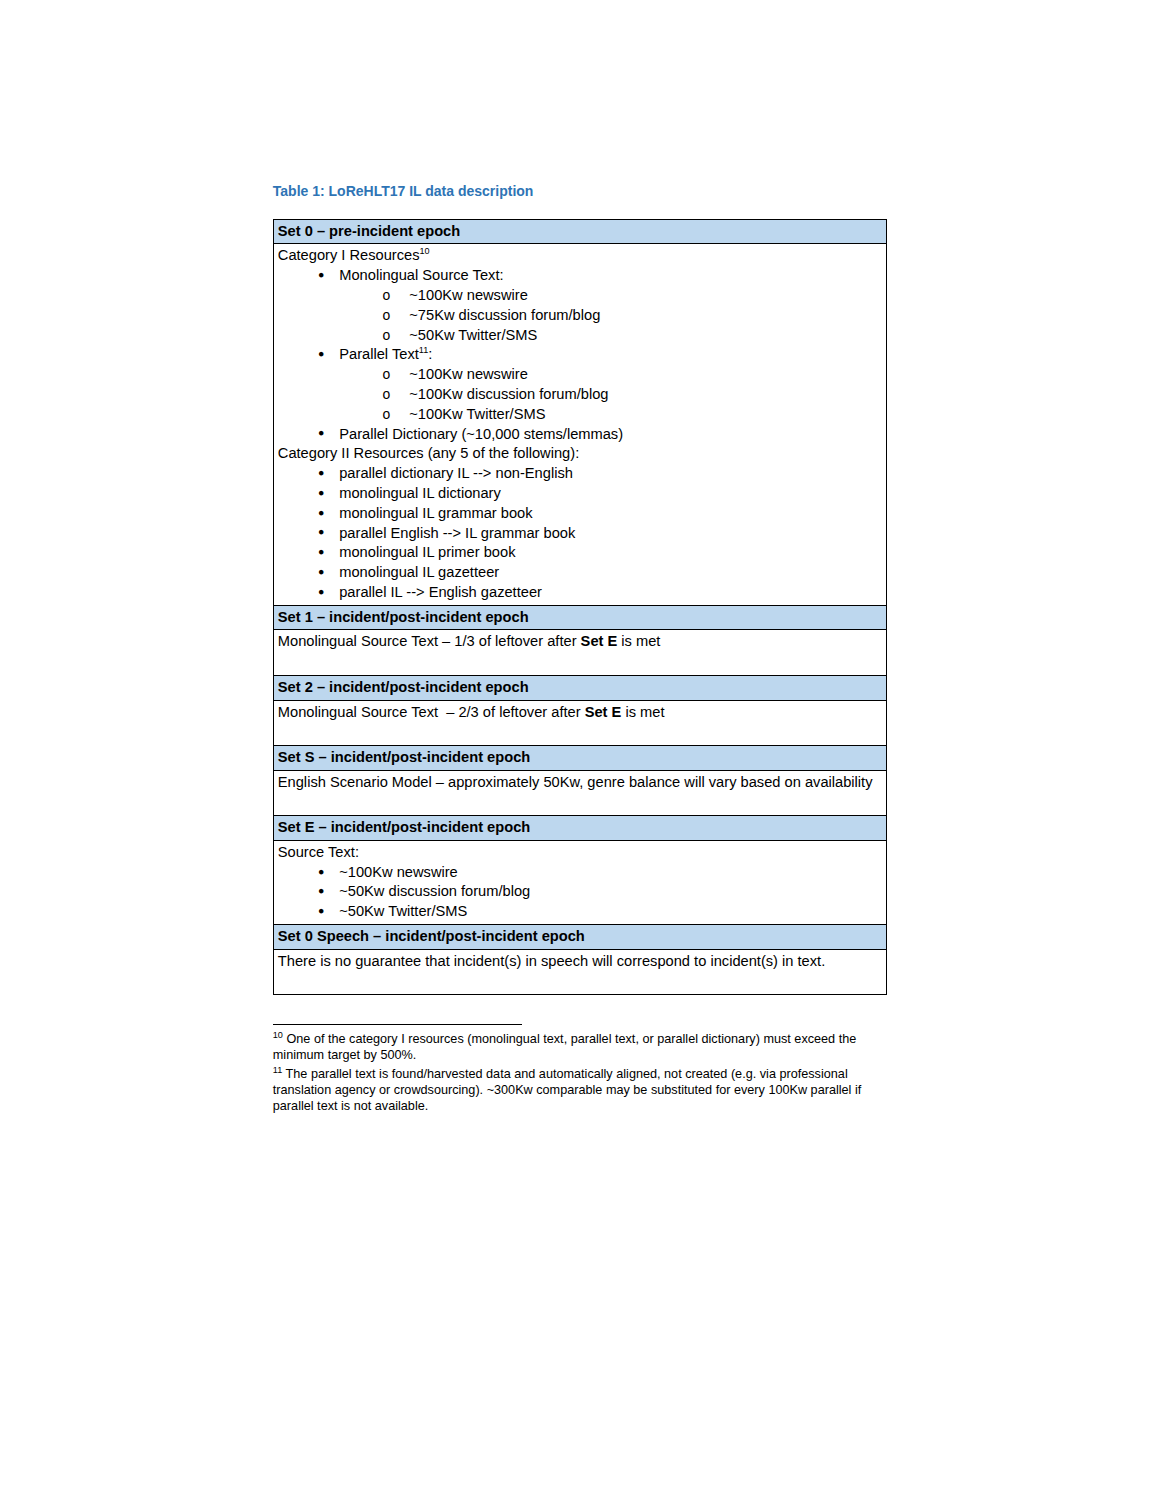Table 1: LoReHLT17 IL data description
| Set 0 – pre-incident epoch |
| Category I Resources 10 Monolingual Source Text: ~100Kw newswire ~75Kw discussion forum/blog ~50Kw Twitter/SMS Parallel Text 11 : ~100Kw newswire ~100Kw discussion forum/blog ~100Kw Twitter/SMS Parallel Dictionary (~10,000 stems/lemmas) Category II Resources (any 5 of the following): parallel dictionary IL --> non-English monolingual IL dictionary monolingual IL grammar book parallel English --> IL grammar book monolingual IL primer book monolingual IL gazetteer parallel IL --> English gazetteer |
| Set 1 – incident/post-incident epoch |
| Monolingual Source Text – 1/3 of leftover after Set E is met |
| Set 2 – incident/post-incident epoch |
| Monolingual Source Text – 2/3 of leftover after Set E is met |
| Set S – incident/post-incident epoch |
| English Scenario Model – approximately 50Kw, genre balance will vary based on availability |
| Set E – incident/post-incident epoch |
| Source Text: ~100Kw newswire ~50Kw discussion forum/blog ~50Kw Twitter/SMS |
| Set 0 Speech – incident/post-incident epoch |
| There is no guarantee that incident(s) in speech will correspond to incident(s) in text. |
10 One of the category I resources (monolingual text, parallel text, or parallel dictionary) must exceed the minimum target by 500%.
11 The parallel text is found/harvested data and automatically aligned, not created (e.g. via professional translation agency or crowdsourcing). ~300Kw comparable may be substituted for every 100Kw parallel if parallel text is not available.